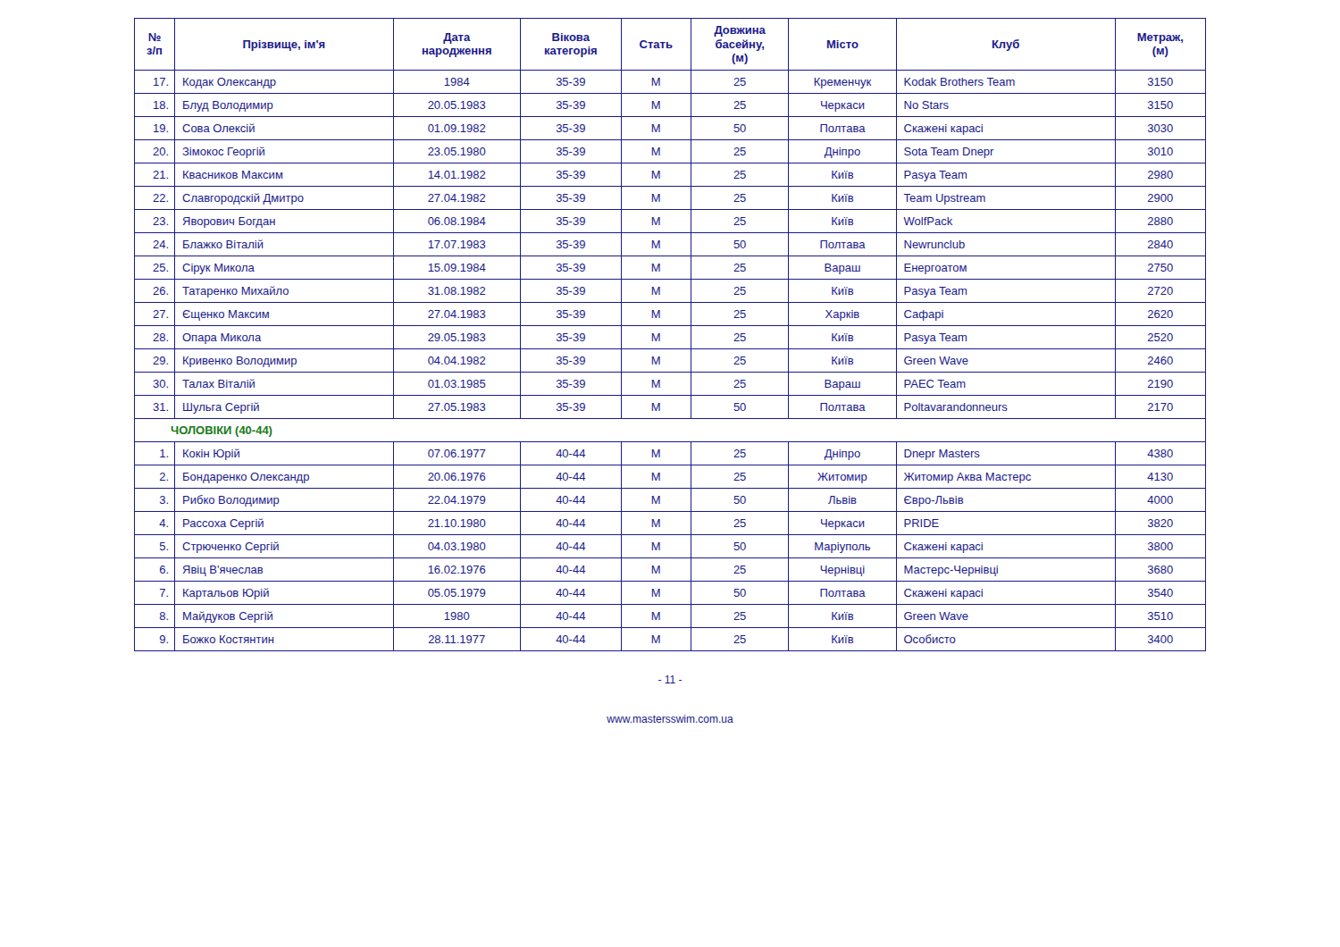| № з/п | Прізвище, ім'я | Дата народження | Вікова категорія | Стать | Довжина басейну, (м) | Місто | Клуб | Метраж, (м) |
| --- | --- | --- | --- | --- | --- | --- | --- | --- |
| 17. | Кодак Олександр | 1984 | 35-39 | М | 25 | Кременчук | Kodak Brothers Team | 3150 |
| 18. | Блуд Володимир | 20.05.1983 | 35-39 | М | 25 | Черкаси | No Stars | 3150 |
| 19. | Сова Олексій | 01.09.1982 | 35-39 | М | 50 | Полтава | Скажені карасі | 3030 |
| 20. | Зімокос Георгій | 23.05.1980 | 35-39 | М | 25 | Дніпро | Sota Team Dnepr | 3010 |
| 21. | Квасников Максим | 14.01.1982 | 35-39 | М | 25 | Київ | Pasya Team | 2980 |
| 22. | Славгородскій Дмитро | 27.04.1982 | 35-39 | М | 25 | Київ | Team Upstream | 2900 |
| 23. | Яворович Богдан | 06.08.1984 | 35-39 | М | 25 | Київ | WolfPack | 2880 |
| 24. | Блажко Віталій | 17.07.1983 | 35-39 | М | 50 | Полтава | Newrunclub | 2840 |
| 25. | Сірук Микола | 15.09.1984 | 35-39 | М | 25 | Вараш | Енергоатом | 2750 |
| 26. | Татаренко Михайло | 31.08.1982 | 35-39 | М | 25 | Київ | Pasya Team | 2720 |
| 27. | Єщенко Максим | 27.04.1983 | 35-39 | М | 25 | Харків | Сафарі | 2620 |
| 28. | Опара Микола | 29.05.1983 | 35-39 | М | 25 | Київ | Pasya Team | 2520 |
| 29. | Кривенко Володимир | 04.04.1982 | 35-39 | М | 25 | Київ | Green Wave | 2460 |
| 30. | Талах Віталій | 01.03.1985 | 35-39 | М | 25 | Вараш | PAEC Team | 2190 |
| 31. | Шульга Сергій | 27.05.1983 | 35-39 | М | 50 | Полтава | Poltavarandonneurs | 2170 |
| ЧОЛОВІКИ (40-44) |
| 1. | Кокін Юрій | 07.06.1977 | 40-44 | М | 25 | Дніпро | Dnepr Masters | 4380 |
| 2. | Бондаренко Олександр | 20.06.1976 | 40-44 | М | 25 | Житомир | Житомир Аква Мастерс | 4130 |
| 3. | Рибко Володимир | 22.04.1979 | 40-44 | М | 50 | Львів | Євро-Львів | 4000 |
| 4. | Рассоха Сергій | 21.10.1980 | 40-44 | М | 25 | Черкаси | PRIDE | 3820 |
| 5. | Стрюченко Сергій | 04.03.1980 | 40-44 | М | 50 | Маріуполь | Скажені карасі | 3800 |
| 6. | Явіц В'ячеслав | 16.02.1976 | 40-44 | М | 25 | Чернівці | Мастерс-Чернівці | 3680 |
| 7. | Картальов Юрій | 05.05.1979 | 40-44 | М | 50 | Полтава | Скажені карасі | 3540 |
| 8. | Майдуков Сергій | 1980 | 40-44 | М | 25 | Київ | Green Wave | 3510 |
| 9. | Божко Костянтин | 28.11.1977 | 40-44 | М | 25 | Київ | Особисто | 3400 |
- 11 -
www.mastersswim.com.ua